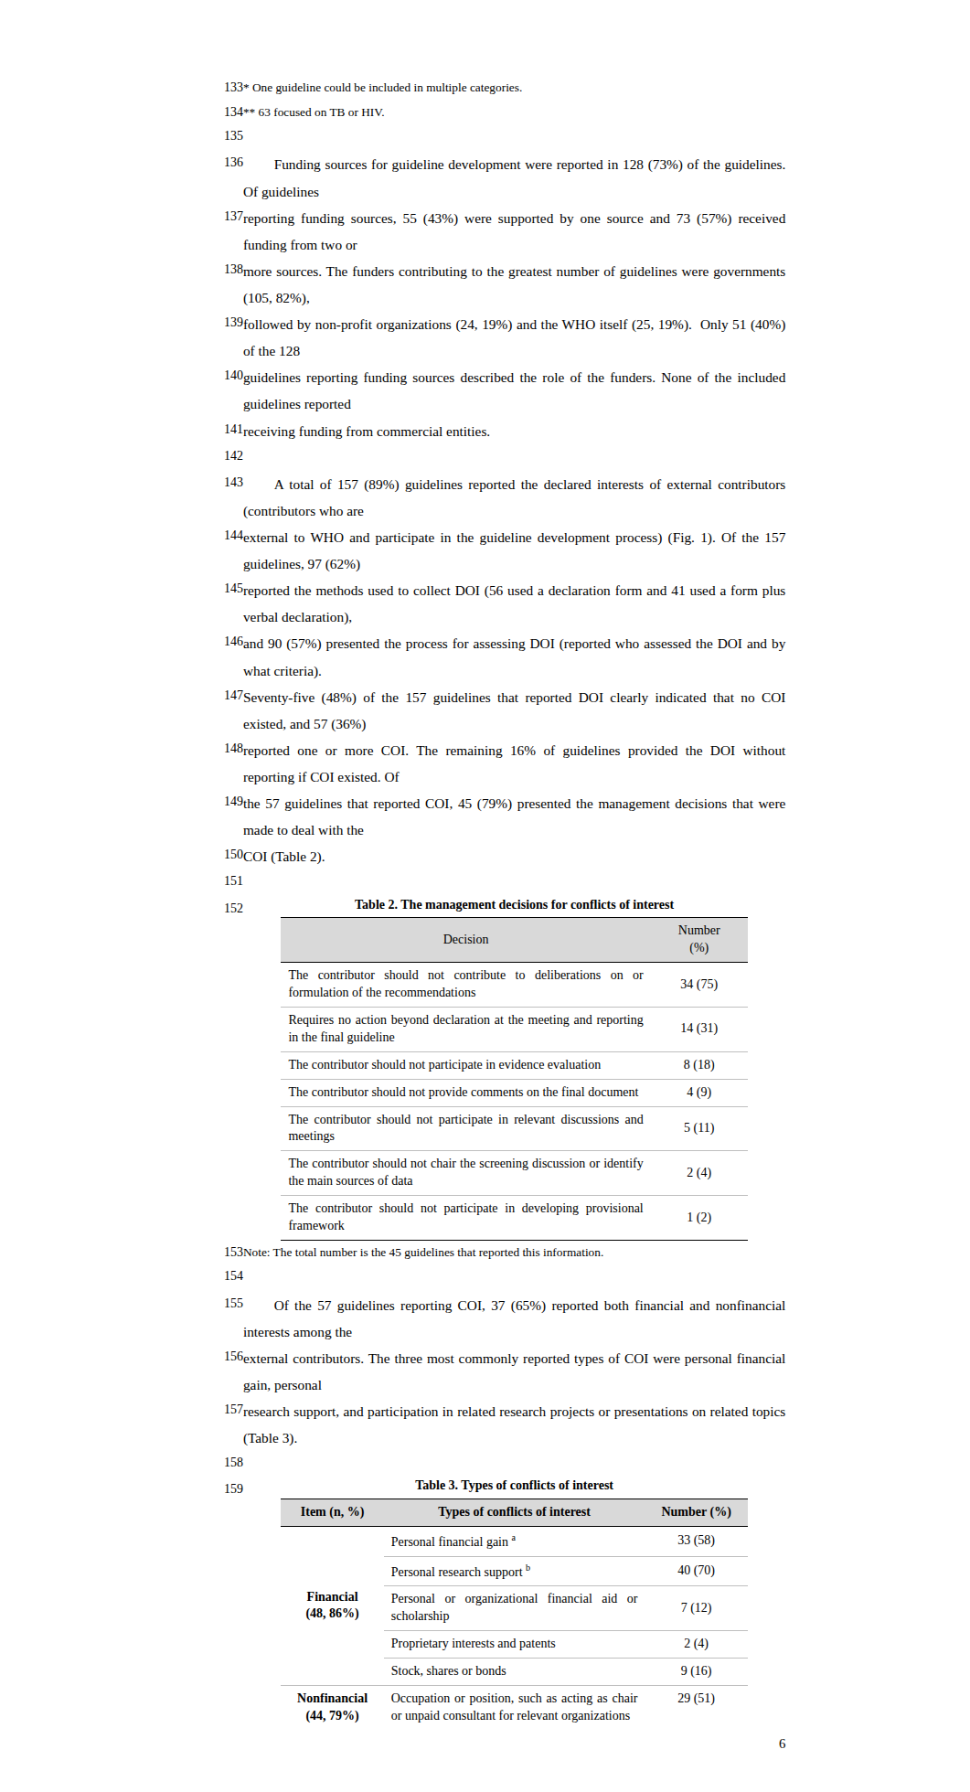| 133 | * One guideline could be included in multiple categories. |
| 134 | ** 63 focused on TB or HIV. |
| 135 | |
| 136 | Funding sources for guideline development were reported in 128 (73%) of the guidelines. Of guidelines |
| 137 | reporting funding sources, 55 (43%) were supported by one source and 73 (57%) received funding from two or |
| 138 | more sources. The funders contributing to the greatest number of guidelines were governments (105, 82%), |
| 139 | followed by non-profit organizations (24, 19%) and the WHO itself (25, 19%). Only 51 (40%) of the 128 |
| 140 | guidelines reporting funding sources described the role of the funders. None of the included guidelines reported |
| 141 | receiving funding from commercial entities. |
| 142 | |
| 143 | A total of 157 (89%) guidelines reported the declared interests of external contributors (contributors who are |
| 144 | external to WHO and participate in the guideline development process) (Fig. 1). Of the 157 guidelines, 97 (62%) |
| 145 | reported the methods used to collect DOI (56 used a declaration form and 41 used a form plus verbal declaration), |
| 146 | and 90 (57%) presented the process for assessing DOI (reported who assessed the DOI and by what criteria). |
| 147 | Seventy-five (48%) of the 157 guidelines that reported DOI clearly indicated that no COI existed, and 57 (36%) |
| 148 | reported one or more COI. The remaining 16% of guidelines provided the DOI without reporting if COI existed. Of |
| 149 | the 57 guidelines that reported COI, 45 (79%) presented the management decisions that were made to deal with the |
| 150 | COI (Table 2). |
| 151 | |
| 152 | Table 2. The management decisions for conflicts of interest / Decision / Number (%) / / --- / --- / / The contributor should not contribute to deliberations on or formulation of the recommendations / 34 (75) / / Requires no action beyond declaration at the meeting and reporting in the final guideline / 14 (31) / / The contributor should not participate in evidence evaluation / 8 (18) / / The contributor should not provide comments on the final document / 4 (9) / / The contributor should not participate in relevant discussions and meetings / 5 (11) / / The contributor should not chair the screening discussion or identify the main sources of data / 2 (4) / / The contributor should not participate in developing provisional framework / 1 (2) / |
| 153 | Note: The total number is the 45 guidelines that reported this information. |
| 154 | |
| 155 | Of the 57 guidelines reporting COI, 37 (65%) reported both financial and nonfinancial interests among the |
| 156 | external contributors. The three most commonly reported types of COI were personal financial gain, personal |
| 157 | research support, and participation in related research projects or presentations on related topics (Table 3). |
| 158 | |
| 159 | Table 3. Types of conflicts of interest / Item (n, %) / Types of conflicts of interest / Number (%) / / --- / --- / --- / / Financial (48, 86%) / Personal financial gain a / 33 (58) / / Personal research support b / 40 (70) / / Personal or organizational financial aid or scholarship / 7 (12) / / Proprietary interests and patents / 2 (4) / / Stock, shares or bonds / 9 (16) / / Nonfinancial (44, 79%) / Occupation or position, such as acting as chair or unpaid consultant for relevant organizations / 29 (51) / |
6